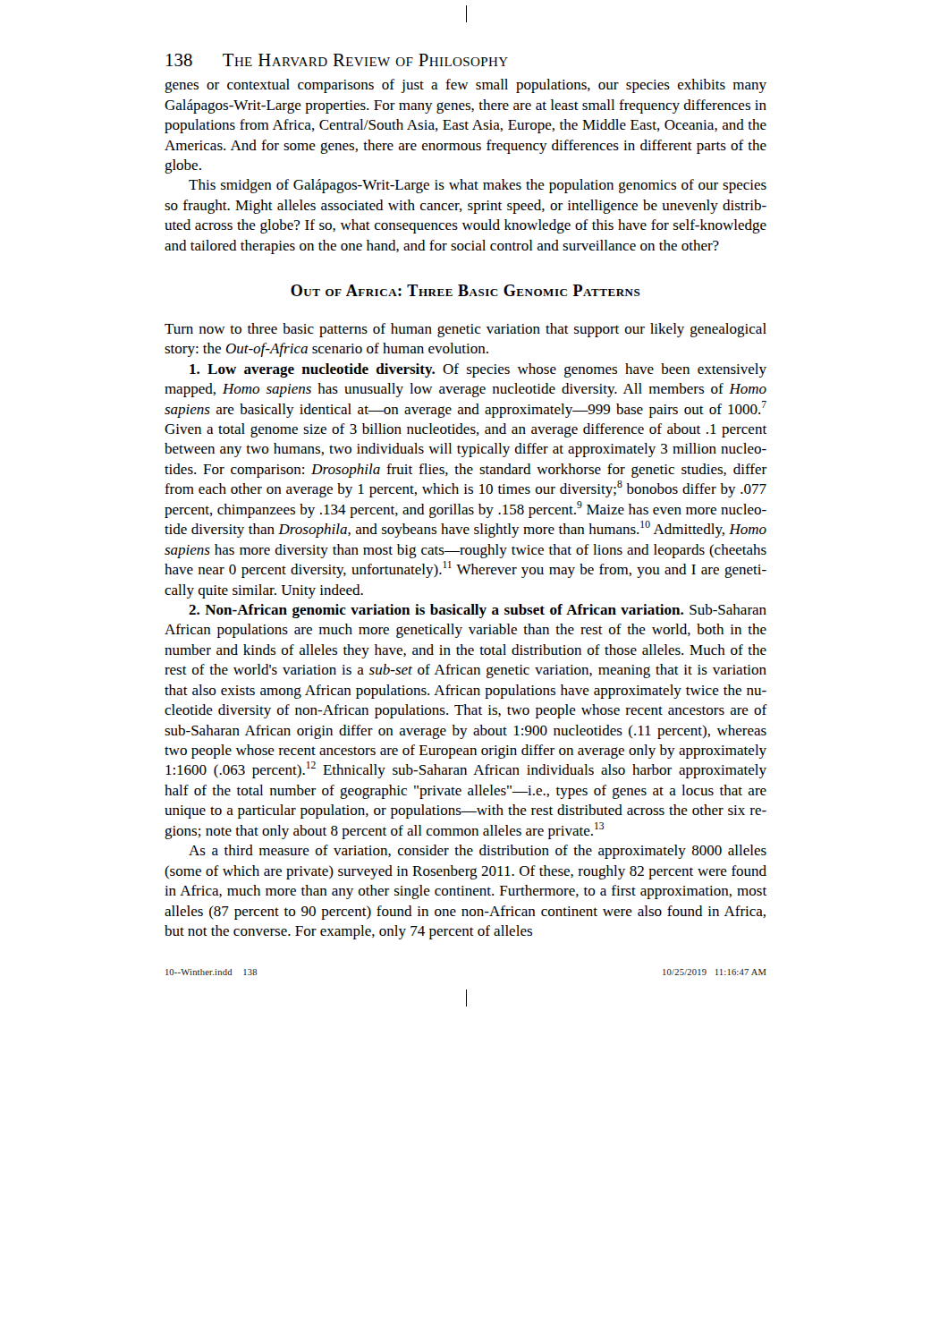138 The Harvard Review of Philosophy
genes or contextual comparisons of just a few small populations, our species exhibits many Galápagos-Writ-Large properties. For many genes, there are at least small frequency differences in populations from Africa, Central/South Asia, East Asia, Europe, the Middle East, Oceania, and the Americas. And for some genes, there are enormous frequency differences in different parts of the globe.
This smidgen of Galápagos-Writ-Large is what makes the population genomics of our species so fraught. Might alleles associated with cancer, sprint speed, or intelligence be unevenly distributed across the globe? If so, what consequences would knowledge of this have for self-knowledge and tailored therapies on the one hand, and for social control and surveillance on the other?
Out of Africa: Three Basic Genomic Patterns
Turn now to three basic patterns of human genetic variation that support our likely genealogical story: the Out-of-Africa scenario of human evolution.
1. Low average nucleotide diversity. Of species whose genomes have been extensively mapped, Homo sapiens has unusually low average nucleotide diversity. All members of Homo sapiens are basically identical at—on average and approximately—999 base pairs out of 1000.7 Given a total genome size of 3 billion nucleotides, and an average difference of about .1 percent between any two humans, two individuals will typically differ at approximately 3 million nucleotides. For comparison: Drosophila fruit flies, the standard workhorse for genetic studies, differ from each other on average by 1 percent, which is 10 times our diversity;8 bonobos differ by .077 percent, chimpanzees by .134 percent, and gorillas by .158 percent.9 Maize has even more nucleotide diversity than Drosophila, and soybeans have slightly more than humans.10 Admittedly, Homo sapiens has more diversity than most big cats—roughly twice that of lions and leopards (cheetahs have near 0 percent diversity, unfortunately).11 Wherever you may be from, you and I are genetically quite similar. Unity indeed.
2. Non-African genomic variation is basically a subset of African variation. Sub-Saharan African populations are much more genetically variable than the rest of the world, both in the number and kinds of alleles they have, and in the total distribution of those alleles. Much of the rest of the world's variation is a sub-set of African genetic variation, meaning that it is variation that also exists among African populations. African populations have approximately twice the nucleotide diversity of non-African populations. That is, two people whose recent ancestors are of sub-Saharan African origin differ on average by about 1:900 nucleotides (.11 percent), whereas two people whose recent ancestors are of European origin differ on average only by approximately 1:1600 (.063 percent).12 Ethnically sub-Saharan African individuals also harbor approximately half of the total number of geographic "private alleles"—i.e., types of genes at a locus that are unique to a particular population, or populations—with the rest distributed across the other six regions; note that only about 8 percent of all common alleles are private.13
As a third measure of variation, consider the distribution of the approximately 8000 alleles (some of which are private) surveyed in Rosenberg 2011. Of these, roughly 82 percent were found in Africa, much more than any other single continent. Furthermore, to a first approximation, most alleles (87 percent to 90 percent) found in one non-African continent were also found in Africa, but not the converse. For example, only 74 percent of alleles
10--Winther.indd 138
10/25/2019 11:16:47 AM